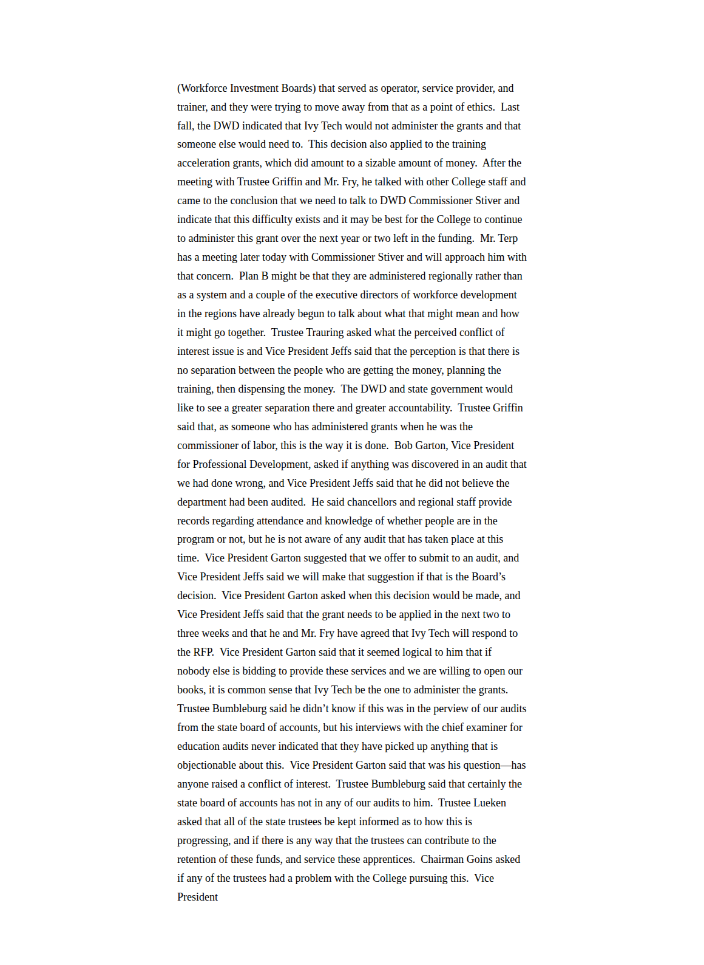(Workforce Investment Boards) that served as operator, service provider, and trainer, and they were trying to move away from that as a point of ethics. Last fall, the DWD indicated that Ivy Tech would not administer the grants and that someone else would need to. This decision also applied to the training acceleration grants, which did amount to a sizable amount of money. After the meeting with Trustee Griffin and Mr. Fry, he talked with other College staff and came to the conclusion that we need to talk to DWD Commissioner Stiver and indicate that this difficulty exists and it may be best for the College to continue to administer this grant over the next year or two left in the funding. Mr. Terp has a meeting later today with Commissioner Stiver and will approach him with that concern. Plan B might be that they are administered regionally rather than as a system and a couple of the executive directors of workforce development in the regions have already begun to talk about what that might mean and how it might go together. Trustee Trauring asked what the perceived conflict of interest issue is and Vice President Jeffs said that the perception is that there is no separation between the people who are getting the money, planning the training, then dispensing the money. The DWD and state government would like to see a greater separation there and greater accountability. Trustee Griffin said that, as someone who has administered grants when he was the commissioner of labor, this is the way it is done. Bob Garton, Vice President for Professional Development, asked if anything was discovered in an audit that we had done wrong, and Vice President Jeffs said that he did not believe the department had been audited. He said chancellors and regional staff provide records regarding attendance and knowledge of whether people are in the program or not, but he is not aware of any audit that has taken place at this time. Vice President Garton suggested that we offer to submit to an audit, and Vice President Jeffs said we will make that suggestion if that is the Board’s decision. Vice President Garton asked when this decision would be made, and Vice President Jeffs said that the grant needs to be applied in the next two to three weeks and that he and Mr. Fry have agreed that Ivy Tech will respond to the RFP. Vice President Garton said that it seemed logical to him that if nobody else is bidding to provide these services and we are willing to open our books, it is common sense that Ivy Tech be the one to administer the grants. Trustee Bumbleburg said he didn’t know if this was in the perview of our audits from the state board of accounts, but his interviews with the chief examiner for education audits never indicated that they have picked up anything that is objectionable about this. Vice President Garton said that was his question—has anyone raised a conflict of interest. Trustee Bumbleburg said that certainly the state board of accounts has not in any of our audits to him. Trustee Lueken asked that all of the state trustees be kept informed as to how this is progressing, and if there is any way that the trustees can contribute to the retention of these funds, and service these apprentices. Chairman Goins asked if any of the trustees had a problem with the College pursuing this. Vice President